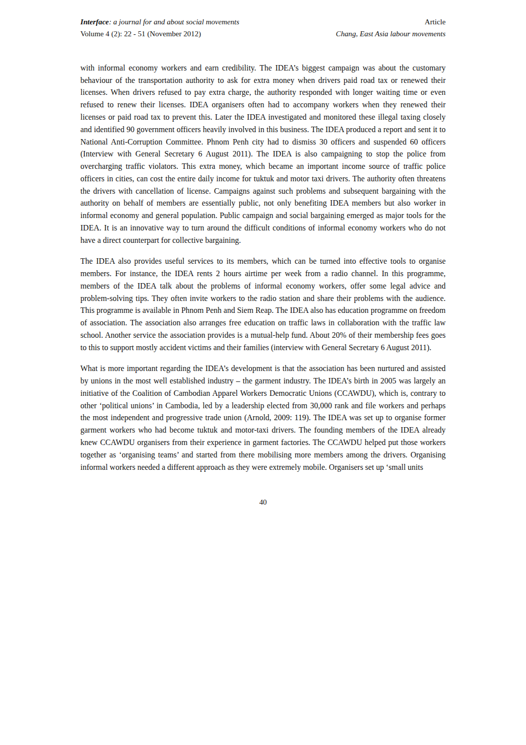Interface: a journal for and about social movements
Volume 4 (2): 22 - 51 (November 2012)
Article
Chang, East Asia labour movements
with informal economy workers and earn credibility. The IDEA’s biggest campaign was about the customary behaviour of the transportation authority to ask for extra money when drivers paid road tax or renewed their licenses. When drivers refused to pay extra charge, the authority responded with longer waiting time or even refused to renew their licenses. IDEA organisers often had to accompany workers when they renewed their licenses or paid road tax to prevent this. Later the IDEA investigated and monitored these illegal taxing closely and identified 90 government officers heavily involved in this business. The IDEA produced a report and sent it to National Anti-Corruption Committee. Phnom Penh city had to dismiss 30 officers and suspended 60 officers (Interview with General Secretary 6 August 2011). The IDEA is also campaigning to stop the police from overcharging traffic violators. This extra money, which became an important income source of traffic police officers in cities, can cost the entire daily income for tuktuk and motor taxi drivers. The authority often threatens the drivers with cancellation of license. Campaigns against such problems and subsequent bargaining with the authority on behalf of members are essentially public, not only benefiting IDEA members but also worker in informal economy and general population. Public campaign and social bargaining emerged as major tools for the IDEA. It is an innovative way to turn around the difficult conditions of informal economy workers who do not have a direct counterpart for collective bargaining.
The IDEA also provides useful services to its members, which can be turned into effective tools to organise members. For instance, the IDEA rents 2 hours airtime per week from a radio channel. In this programme, members of the IDEA talk about the problems of informal economy workers, offer some legal advice and problem-solving tips. They often invite workers to the radio station and share their problems with the audience. This programme is available in Phnom Penh and Siem Reap. The IDEA also has education programme on freedom of association. The association also arranges free education on traffic laws in collaboration with the traffic law school. Another service the association provides is a mutual-help fund. About 20% of their membership fees goes to this to support mostly accident victims and their families (interview with General Secretary 6 August 2011).
What is more important regarding the IDEA’s development is that the association has been nurtured and assisted by unions in the most well established industry – the garment industry. The IDEA’s birth in 2005 was largely an initiative of the Coalition of Cambodian Apparel Workers Democratic Unions (CCAWDU), which is, contrary to other ‘political unions’ in Cambodia, led by a leadership elected from 30,000 rank and file workers and perhaps the most independent and progressive trade union (Arnold, 2009: 119). The IDEA was set up to organise former garment workers who had become tuktuk and motor-taxi drivers. The founding members of the IDEA already knew CCAWDU organisers from their experience in garment factories. The CCAWDU helped put those workers together as ‘organising teams’ and started from there mobilising more members among the drivers. Organising informal workers needed a different approach as they were extremely mobile. Organisers set up ‘small units
40